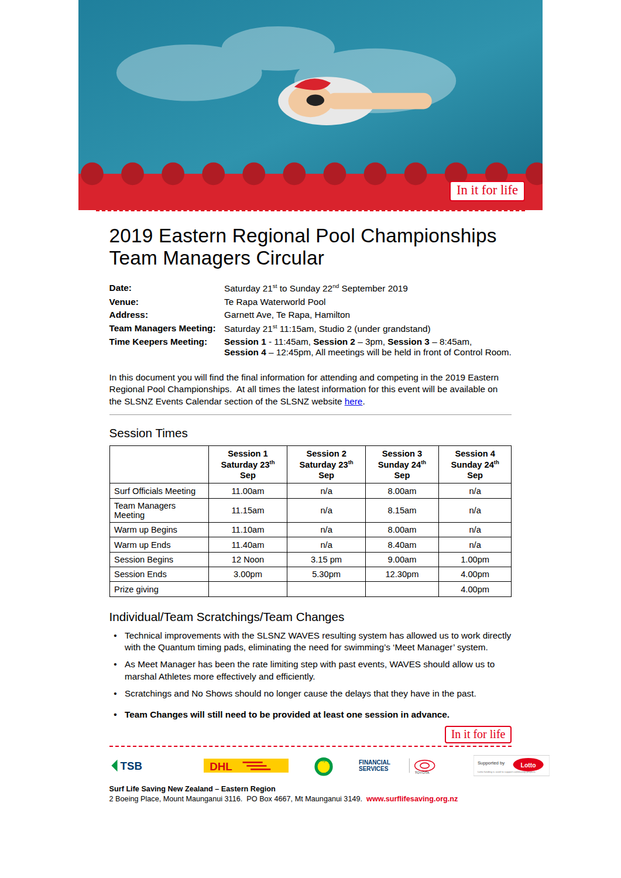In it for life
2019 Eastern Regional Pool Championships
Team Managers Circular
| Date: | Saturday 21 st to Sunday 22 nd September 2019 |
| Venue: | Te Rapa Waterworld Pool |
| Address: | Garnett Ave, Te Rapa, Hamilton |
| Team Managers Meeting: | Saturday 21 st 11:15am, Studio 2 (under grandstand) |
| Time Keepers Meeting: | Session 1 - 11:45am, Session 2 – 3pm, Session 3 – 8:45am, Session 4 – 12:45pm, All meetings will be held in front of Control Room. |
In this document you will find the final information for attending and competing in the 2019 Eastern Regional Pool Championships. At all times the latest information for this event will be available on the SLSNZ Events Calendar section of the SLSNZ website here.
Session Times
| | Session 1 Saturday 23 th Sep | Session 2 Saturday 23 th Sep | Session 3 Sunday 24 th Sep | Session 4 Sunday 24 th Sep |
| --- | --- | --- | --- | --- |
| Surf Officials Meeting | 11.00am | n/a | 8.00am | n/a |
| Team Managers Meeting | 11.15am | n/a | 8.15am | n/a |
| Warm up Begins | 11.10am | n/a | 8.00am | n/a |
| Warm up Ends | 11.40am | n/a | 8.40am | n/a |
| Session Begins | 12 Noon | 3.15 pm | 9.00am | 1.00pm |
| Session Ends | 3.00pm | 5.30pm | 12.30pm | 4.00pm |
| Prize giving | | | | 4.00pm |
Individual/Team Scratchings/Team Changes
Technical improvements with the SLSNZ WAVES resulting system has allowed us to work directly with the Quantum timing pads, eliminating the need for swimming’s ‘Meet Manager’ system.
As Meet Manager has been the rate limiting step with past events, WAVES should allow us to marshal Athletes more effectively and efficiently.
Scratchings and No Shows should no longer cause the delays that they have in the past.
Team Changes will still need to be provided at least one session in advance.
In it for life
Surf Life Saving New Zealand – Eastern Region
2 Boeing Place, Mount Maunganui 3116. PO Box 4667, Mt Maunganui 3149. www.surflifesaving.org.nz